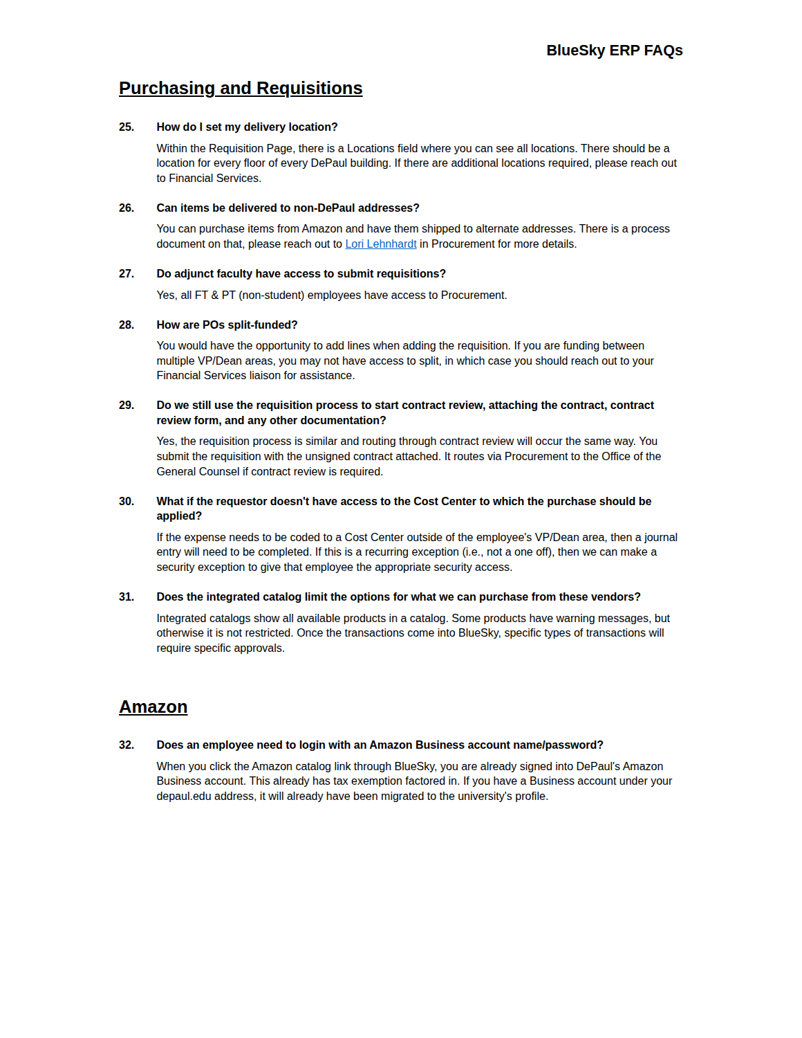BlueSky ERP FAQs
Purchasing and Requisitions
25.
How do I set my delivery location?
Within the Requisition Page, there is a Locations field where you can see all locations. There should be a location for every floor of every DePaul building. If there are additional locations required, please reach out to Financial Services.
26.
Can items be delivered to non-DePaul addresses?
You can purchase items from Amazon and have them shipped to alternate addresses. There is a process document on that, please reach out to Lori Lehnhardt in Procurement for more details.
27.
Do adjunct faculty have access to submit requisitions?
Yes, all FT & PT (non-student) employees have access to Procurement.
28.
How are POs split-funded?
You would have the opportunity to add lines when adding the requisition. If you are funding between multiple VP/Dean areas, you may not have access to split, in which case you should reach out to your Financial Services liaison for assistance.
29.
Do we still use the requisition process to start contract review, attaching the contract, contract review form, and any other documentation?
Yes, the requisition process is similar and routing through contract review will occur the same way. You submit the requisition with the unsigned contract attached. It routes via Procurement to the Office of the General Counsel if contract review is required.
30.
What if the requestor doesn't have access to the Cost Center to which the purchase should be applied?
If the expense needs to be coded to a Cost Center outside of the employee's VP/Dean area, then a journal entry will need to be completed. If this is a recurring exception (i.e., not a one off), then we can make a security exception to give that employee the appropriate security access.
31.
Does the integrated catalog limit the options for what we can purchase from these vendors?
Integrated catalogs show all available products in a catalog. Some products have warning messages, but otherwise it is not restricted. Once the transactions come into BlueSky, specific types of transactions will require specific approvals.
Amazon
32.
Does an employee need to login with an Amazon Business account name/password?
When you click the Amazon catalog link through BlueSky, you are already signed into DePaul's Amazon Business account. This already has tax exemption factored in. If you have a Business account under your depaul.edu address, it will already have been migrated to the university's profile.